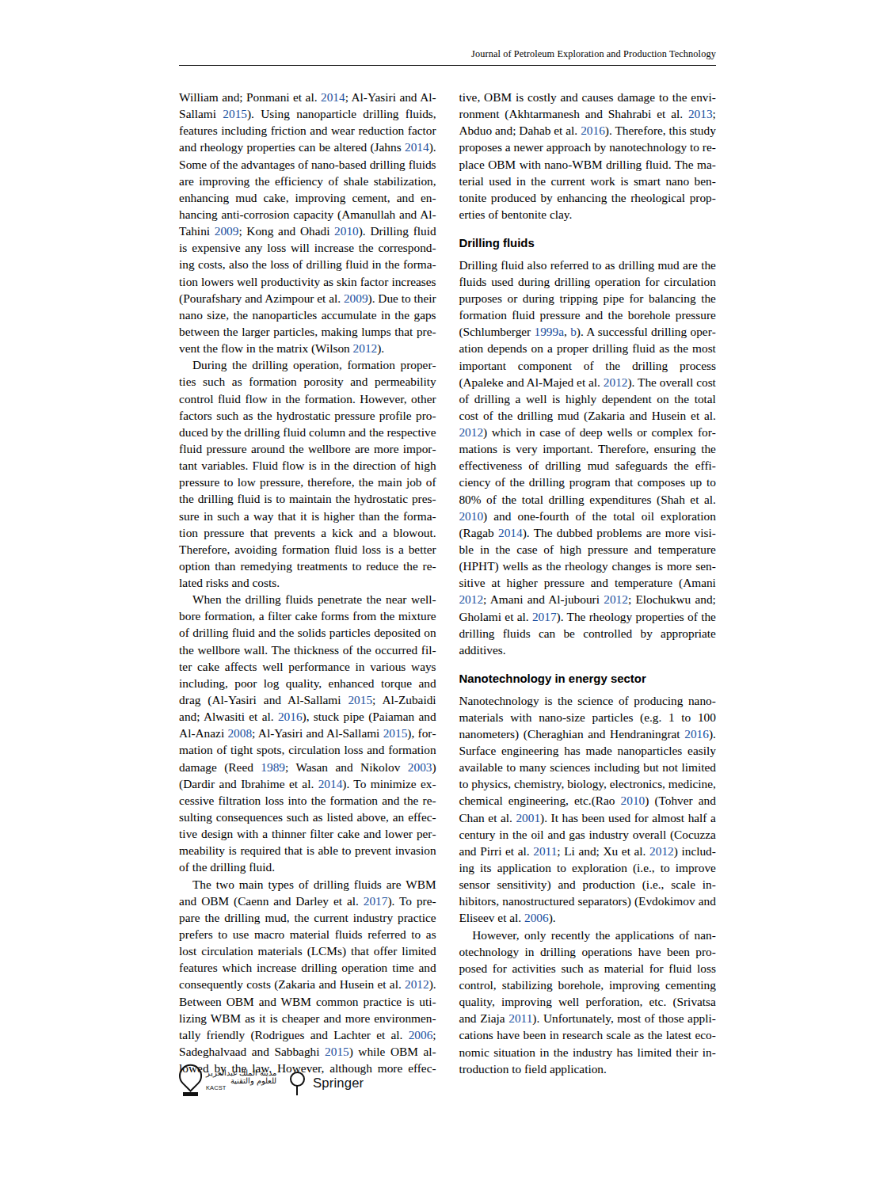Journal of Petroleum Exploration and Production Technology
William and; Ponmani et al. 2014; Al-Yasiri and Al-Sallami 2015). Using nanoparticle drilling fluids, features including friction and wear reduction factor and rheology properties can be altered (Jahns 2014). Some of the advantages of nano-based drilling fluids are improving the efficiency of shale stabilization, enhancing mud cake, improving cement, and enhancing anti-corrosion capacity (Amanullah and Al-Tahini 2009; Kong and Ohadi 2010). Drilling fluid is expensive any loss will increase the corresponding costs, also the loss of drilling fluid in the formation lowers well productivity as skin factor increases (Pourafshary and Azimpour et al. 2009). Due to their nano size, the nanoparticles accumulate in the gaps between the larger particles, making lumps that prevent the flow in the matrix (Wilson 2012).
During the drilling operation, formation properties such as formation porosity and permeability control fluid flow in the formation. However, other factors such as the hydrostatic pressure profile produced by the drilling fluid column and the respective fluid pressure around the wellbore are more important variables. Fluid flow is in the direction of high pressure to low pressure, therefore, the main job of the drilling fluid is to maintain the hydrostatic pressure in such a way that it is higher than the formation pressure that prevents a kick and a blowout. Therefore, avoiding formation fluid loss is a better option than remedying treatments to reduce the related risks and costs.
When the drilling fluids penetrate the near wellbore formation, a filter cake forms from the mixture of drilling fluid and the solids particles deposited on the wellbore wall. The thickness of the occurred filter cake affects well performance in various ways including, poor log quality, enhanced torque and drag (Al-Yasiri and Al-Sallami 2015; Al-Zubaidi and; Alwasiti et al. 2016), stuck pipe (Paiaman and Al-Anazi 2008; Al-Yasiri and Al-Sallami 2015), formation of tight spots, circulation loss and formation damage (Reed 1989; Wasan and Nikolov 2003) (Dardir and Ibrahime et al. 2014). To minimize excessive filtration loss into the formation and the resulting consequences such as listed above, an effective design with a thinner filter cake and lower permeability is required that is able to prevent invasion of the drilling fluid.
The two main types of drilling fluids are WBM and OBM (Caenn and Darley et al. 2017). To prepare the drilling mud, the current industry practice prefers to use macro material fluids referred to as lost circulation materials (LCMs) that offer limited features which increase drilling operation time and consequently costs (Zakaria and Husein et al. 2012). Between OBM and WBM common practice is utilizing WBM as it is cheaper and more environmentally friendly (Rodrigues and Lachter et al. 2006; Sadeghalvaad and Sabbaghi 2015) while OBM allowed by the law. However, although more effective, OBM is costly and causes damage to the environment (Akhtarmanesh and Shahrabi et al. 2013; Abduo and; Dahab et al. 2016). Therefore, this study proposes a newer approach by nanotechnology to replace OBM with nano-WBM drilling fluid. The material used in the current work is smart nano bentonite produced by enhancing the rheological properties of bentonite clay.
Drilling fluids
Drilling fluid also referred to as drilling mud are the fluids used during drilling operation for circulation purposes or during tripping pipe for balancing the formation fluid pressure and the borehole pressure (Schlumberger 1999a, b). A successful drilling operation depends on a proper drilling fluid as the most important component of the drilling process (Apaleke and Al-Majed et al. 2012). The overall cost of drilling a well is highly dependent on the total cost of the drilling mud (Zakaria and Husein et al. 2012) which in case of deep wells or complex formations is very important. Therefore, ensuring the effectiveness of drilling mud safeguards the efficiency of the drilling program that composes up to 80% of the total drilling expenditures (Shah et al. 2010) and one-fourth of the total oil exploration (Ragab 2014). The dubbed problems are more visible in the case of high pressure and temperature (HPHT) wells as the rheology changes is more sensitive at higher pressure and temperature (Amani 2012; Amani and Al-jubouri 2012; Elochukwu and; Gholami et al. 2017). The rheology properties of the drilling fluids can be controlled by appropriate additives.
Nanotechnology in energy sector
Nanotechnology is the science of producing nanomaterials with nano-size particles (e.g. 1 to 100 nanometers) (Cheraghian and Hendraningrat 2016). Surface engineering has made nanoparticles easily available to many sciences including but not limited to physics, chemistry, biology, electronics, medicine, chemical engineering, etc.(Rao 2010) (Tohver and Chan et al. 2001). It has been used for almost half a century in the oil and gas industry overall (Cocuzza and Pirri et al. 2011; Li and; Xu et al. 2012) including its application to exploration (i.e., to improve sensor sensitivity) and production (i.e., scale inhibitors, nanostructured separators) (Evdokimov and Eliseev et al. 2006).
However, only recently the applications of nanotechnology in drilling operations have been proposed for activities such as material for fluid loss control, stabilizing borehole, improving cementing quality, improving well perforation, etc. (Srivatsa and Ziaja 2011). Unfortunately, most of those applications have been in research scale as the latest economic situation in the industry has limited their introduction to field application.
مدينة الملك عبدالعزيز
للعلوم والتقنية
KACST
Springer